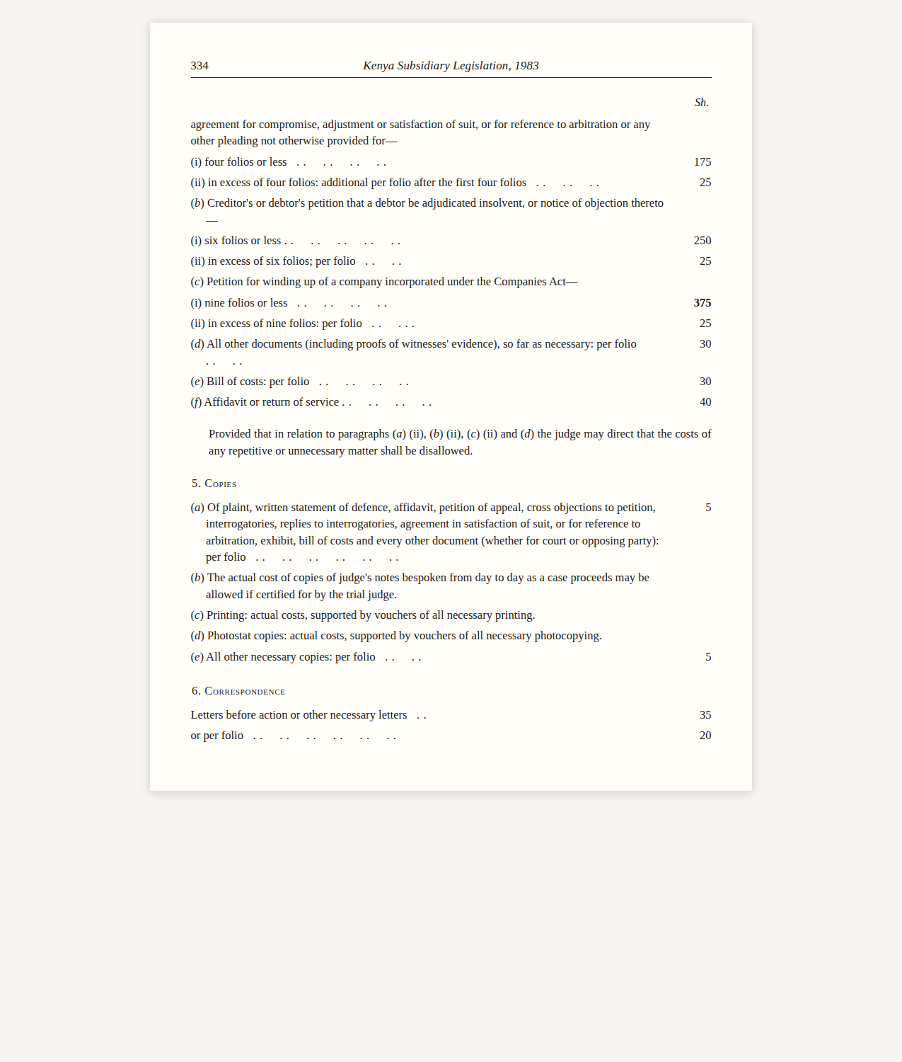334
Kenya Subsidiary Legislation, 1983
Sh.
| agreement for compromise, adjustment or satisfaction of suit, or for reference to arbitration or any other pleading not otherwise provided for— | |
| (i) four folios or less .. .. .. .. | 175 |
| (ii) in excess of four folios: additional per folio after the first four folios .. .. .. | 25 |
| ( b ) Creditor's or debtor's petition that a debtor be adjudicated insolvent, or notice of objection thereto— | |
| (i) six folios or less .. .. .. .. .. | 250 |
| (ii) in excess of six folios; per folio .. .. | 25 |
| ( c ) Petition for winding up of a company incorporated under the Companies Act— | |
| (i) nine folios or less .. .. .. .. | 375 |
| (ii) in excess of nine folios: per folio .. ... | 25 |
| ( d ) All other documents (including proofs of witnesses' evidence), so far as necessary: per folio .. .. | 30 |
| ( e ) Bill of costs: per folio .. .. .. .. | 30 |
| ( f ) Affidavit or return of service .. .. .. .. | 40 |
Provided that in relation to paragraphs (a) (ii), (b) (ii), (c) (ii) and (d) the judge may direct that the costs of any repetitive or unnecessary matter shall be disallowed.
5. Copies
| ( a ) Of plaint, written statement of defence, affidavit, petition of appeal, cross objections to petition, interrogatories, replies to interrogatories, agreement in satisfaction of suit, or for reference to arbitration, exhibit, bill of costs and every other document (whether for court or opposing party): per folio .. .. .. .. .. .. | 5 |
| ( b ) The actual cost of copies of judge's notes bespoken from day to day as a case proceeds may be allowed if certified for by the trial judge. | |
| ( c ) Printing: actual costs, supported by vouchers of all necessary printing. | |
| ( d ) Photostat copies: actual costs, supported by vouchers of all necessary photocopying. | |
| ( e ) All other necessary copies: per folio .. .. | 5 |
6. Correspondence
| Letters before action or other necessary letters .. | 35 |
| or per folio .. .. .. .. .. .. | 20 |